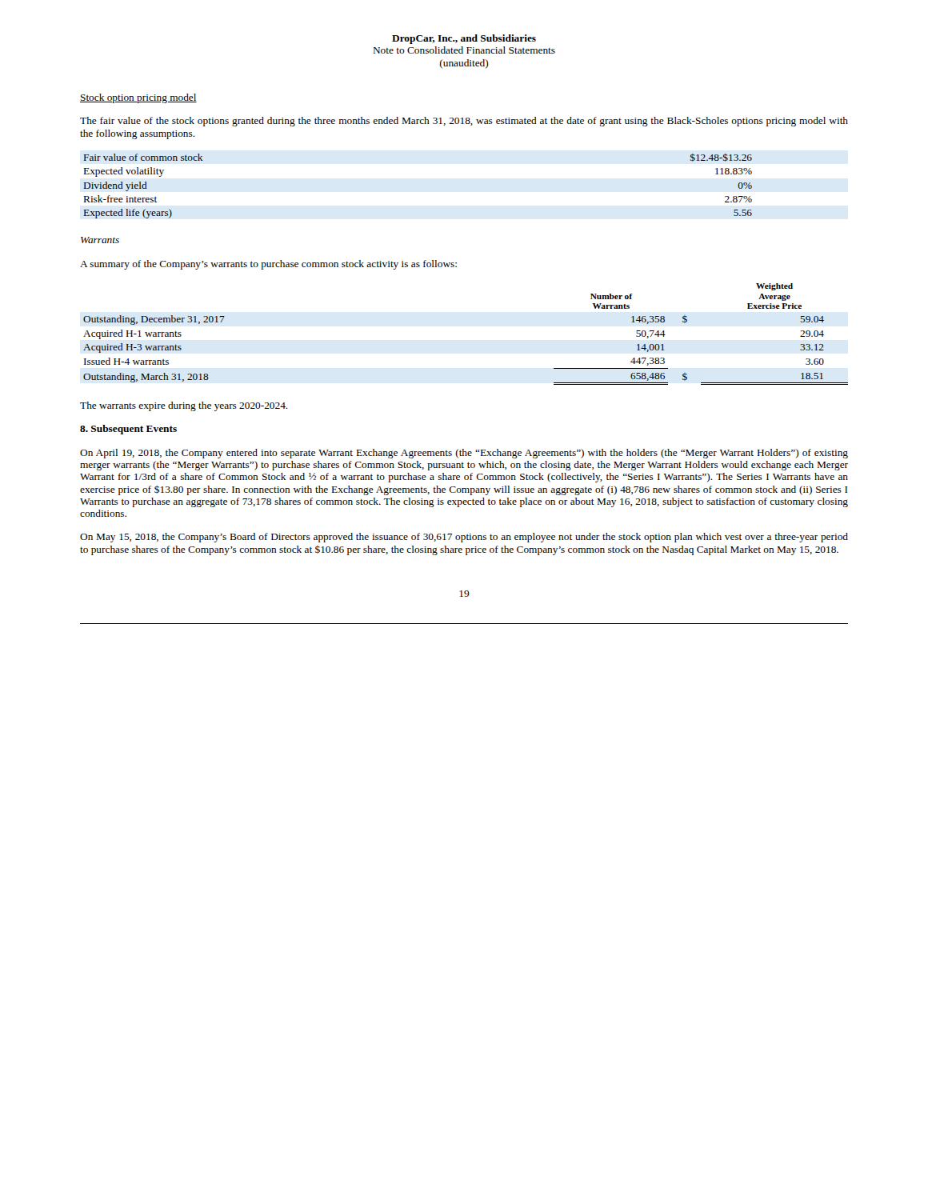DropCar, Inc., and Subsidiaries
Note to Consolidated Financial Statements
(unaudited)
Stock option pricing model
The fair value of the stock options granted during the three months ended March 31, 2018, was estimated at the date of grant using the Black-Scholes options pricing model with the following assumptions.
| Fair value of common stock | $12.48-$13.26 |
| Expected volatility | 118.83% |
| Dividend yield | 0% |
| Risk-free interest | 2.87% |
| Expected life (years) | 5.56 |
Warrants
A summary of the Company’s warrants to purchase common stock activity is as follows:
| | Number of Warrants | | Weighted Average Exercise Price |
| --- | --- | --- | --- |
| Outstanding, December 31, 2017 | 146,358 | $ | 59.04 |
| Acquired H-1 warrants | 50,744 | | 29.04 |
| Acquired H-3 warrants | 14,001 | | 33.12 |
| Issued H-4 warrants | 447,383 | | 3.60 |
| Outstanding, March 31, 2018 | 658,486 | $ | 18.51 |
The warrants expire during the years 2020-2024.
8. Subsequent Events
On April 19, 2018, the Company entered into separate Warrant Exchange Agreements (the “Exchange Agreements”) with the holders (the “Merger Warrant Holders”) of existing merger warrants (the “Merger Warrants”) to purchase shares of Common Stock, pursuant to which, on the closing date, the Merger Warrant Holders would exchange each Merger Warrant for 1/3rd of a share of Common Stock and ½ of a warrant to purchase a share of Common Stock (collectively, the “Series I Warrants”). The Series I Warrants have an exercise price of $13.80 per share. In connection with the Exchange Agreements, the Company will issue an aggregate of (i) 48,786 new shares of common stock and (ii) Series I Warrants to purchase an aggregate of 73,178 shares of common stock. The closing is expected to take place on or about May 16, 2018, subject to satisfaction of customary closing conditions.
On May 15, 2018, the Company’s Board of Directors approved the issuance of 30,617 options to an employee not under the stock option plan which vest over a three-year period to purchase shares of the Company’s common stock at $10.86 per share, the closing share price of the Company’s common stock on the Nasdaq Capital Market on May 15, 2018.
19